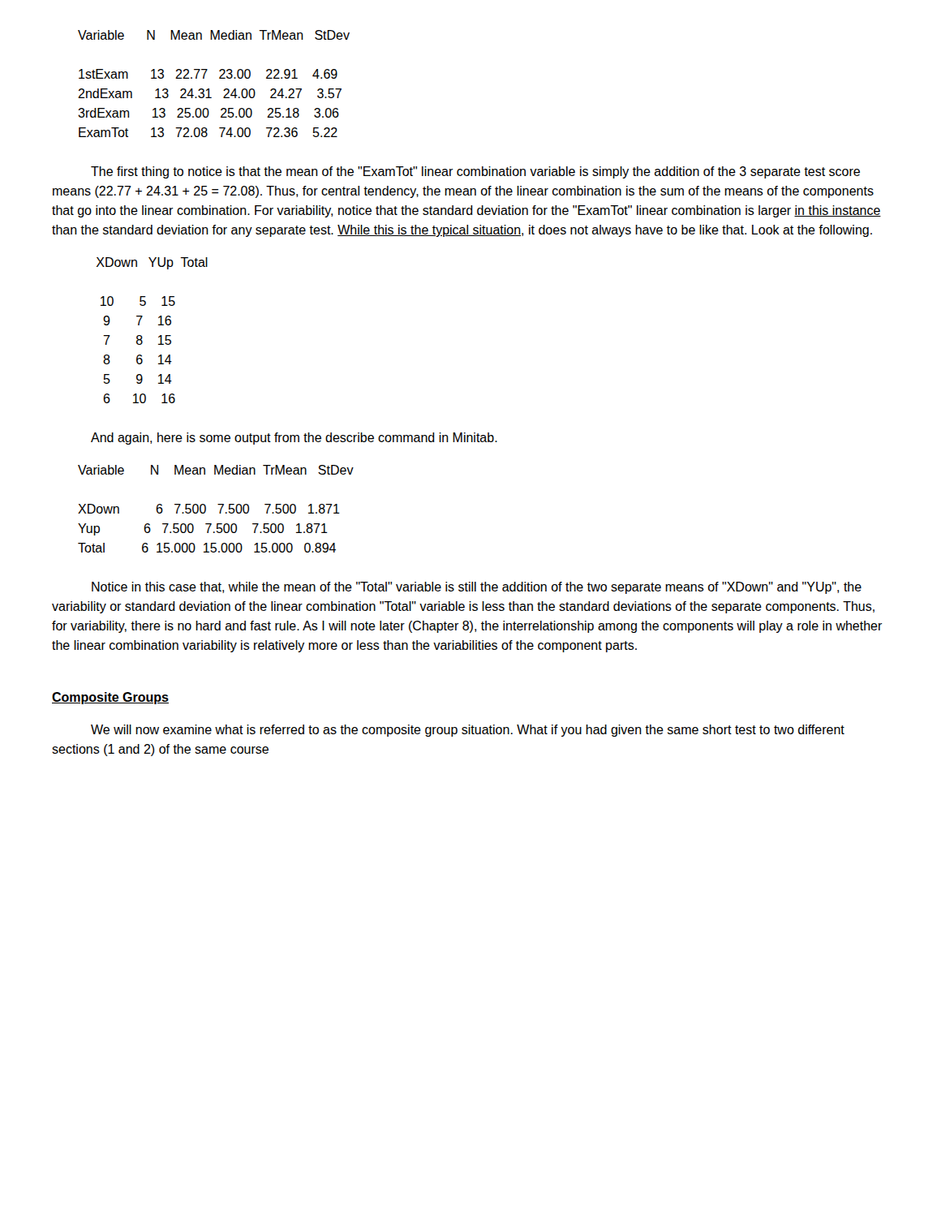Variable      N    Mean  Median  TrMean   StDev

1stExam      13   22.77   23.00    22.91    4.69
2ndExam      13   24.31   24.00    24.27    3.57
3rdExam      13   25.00   25.00    25.18    3.06
ExamTot      13   72.08   74.00    72.36    5.22
The first thing to notice is that the mean of the "ExamTot" linear combination variable is simply the addition of the 3 separate test score means (22.77 + 24.31 + 25 = 72.08). Thus, for central tendency, the mean of the linear combination is the sum of the means of the components that go into the linear combination. For variability, notice that the standard deviation for the "ExamTot" linear combination is larger in this instance than the standard deviation for any separate test. While this is the typical situation, it does not always have to be like that. Look at the following.
     XDown   YUp  Total

      10       5    15
       9       7    16
       7       8    15
       8       6    14
       5       9    14
       6      10    16
And again, here is some output from the describe command in Minitab.
Variable       N    Mean  Median  TrMean   StDev

XDown          6   7.500   7.500    7.500   1.871
Yup            6   7.500   7.500    7.500   1.871
Total          6  15.000  15.000   15.000   0.894
Notice in this case that, while the mean of the "Total" variable is still the addition of the two separate means of "XDown" and "YUp", the variability or standard deviation of the linear combination "Total" variable is less than the standard deviations of the separate components. Thus, for variability, there is no hard and fast rule. As I will note later (Chapter 8), the interrelationship among the components will play a role in whether the linear combination variability is relatively more or less than the variabilities of the component parts.
Composite Groups
We will now examine what is referred to as the composite group situation. What if you had given the same short test to two different sections (1 and 2) of the same course